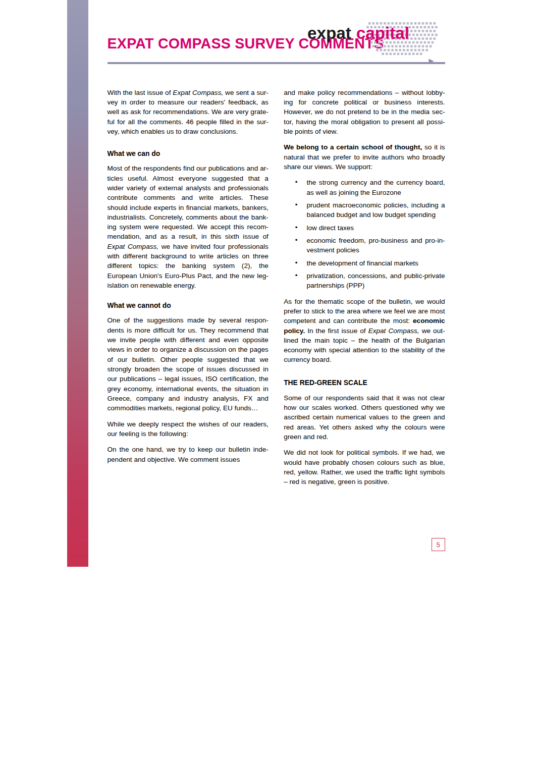EXPAT COMPASS SURVEY COMMENTS
expat capital
With the last issue of Expat Compass, we sent a survey in order to measure our readers' feedback, as well as ask for recommendations. We are very grateful for all the comments. 46 people filled in the survey, which enables us to draw conclusions.
What we can do
Most of the respondents find our publications and articles useful. Almost everyone suggested that a wider variety of external analysts and professionals contribute comments and write articles. These should include experts in financial markets, bankers, industrialists. Concretely, comments about the banking system were requested. We accept this recommendation, and as a result, in this sixth issue of Expat Compass, we have invited four professionals with different background to write articles on three different topics: the banking system (2), the European Union's Euro-Plus Pact, and the new legislation on renewable energy.
What we cannot do
One of the suggestions made by several respondents is more difficult for us. They recommend that we invite people with different and even opposite views in order to organize a discussion on the pages of our bulletin. Other people suggested that we strongly broaden the scope of issues discussed in our publications – legal issues, ISO certification, the grey economy, international events, the situation in Greece, company and industry analysis, FX and commodities markets, regional policy, EU funds…
While we deeply respect the wishes of our readers, our feeling is the following:
On the one hand, we try to keep our bulletin independent and objective. We comment issues
and make policy recommendations – without lobbying for concrete political or business interests. However, we do not pretend to be in the media sector, having the moral obligation to present all possible points of view.
We belong to a certain school of thought, so it is natural that we prefer to invite authors who broadly share our views. We support:
the strong currency and the currency board, as well as joining the Eurozone
prudent macroeconomic policies, including a balanced budget and low budget spending
low direct taxes
economic freedom, pro-business and pro-investment policies
the development of financial markets
privatization, concessions, and public-private partnerships (PPP)
As for the thematic scope of the bulletin, we would prefer to stick to the area where we feel we are most competent and can contribute the most: economic policy. In the first issue of Expat Compass, we outlined the main topic – the health of the Bulgarian economy with special attention to the stability of the currency board.
THE RED-GREEN SCALE
Some of our respondents said that it was not clear how our scales worked. Others questioned why we ascribed certain numerical values to the green and red areas. Yet others asked why the colours were green and red.
We did not look for political symbols. If we had, we would have probably chosen colours such as blue, red, yellow. Rather, we used the traffic light symbols – red is negative, green is positive.
5